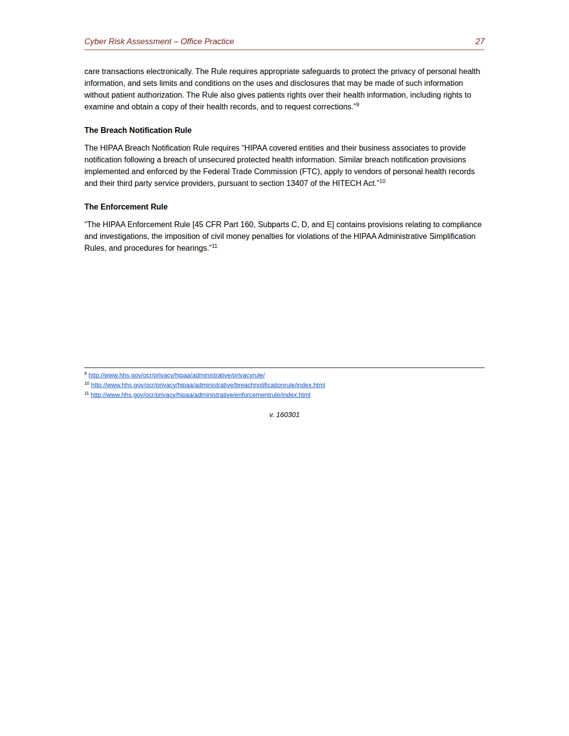Cyber Risk Assessment – Office Practice 27
care transactions electronically. The Rule requires appropriate safeguards to protect the privacy of personal health information, and sets limits and conditions on the uses and disclosures that may be made of such information without patient authorization. The Rule also gives patients rights over their health information, including rights to examine and obtain a copy of their health records, and to request corrections.”9
The Breach Notification Rule
The HIPAA Breach Notification Rule requires “HIPAA covered entities and their business associates to provide notification following a breach of unsecured protected health information. Similar breach notification provisions implemented and enforced by the Federal Trade Commission (FTC), apply to vendors of personal health records and their third party service providers, pursuant to section 13407 of the HITECH Act.”10
The Enforcement Rule
“The HIPAA Enforcement Rule [45 CFR Part 160, Subparts C, D, and E] contains provisions relating to compliance and investigations, the imposition of civil money penalties for violations of the HIPAA Administrative Simplification Rules, and procedures for hearings.”11
9 http://www.hhs.gov/ocr/privacy/hipaa/administrative/privacyrule/
10 http://www.hhs.gov/ocr/privacy/hipaa/administrative/breachnotificationrule/index.html
11 http://www.hhs.gov/ocr/privacy/hipaa/administrative/enforcementrule/index.html
v. 160301